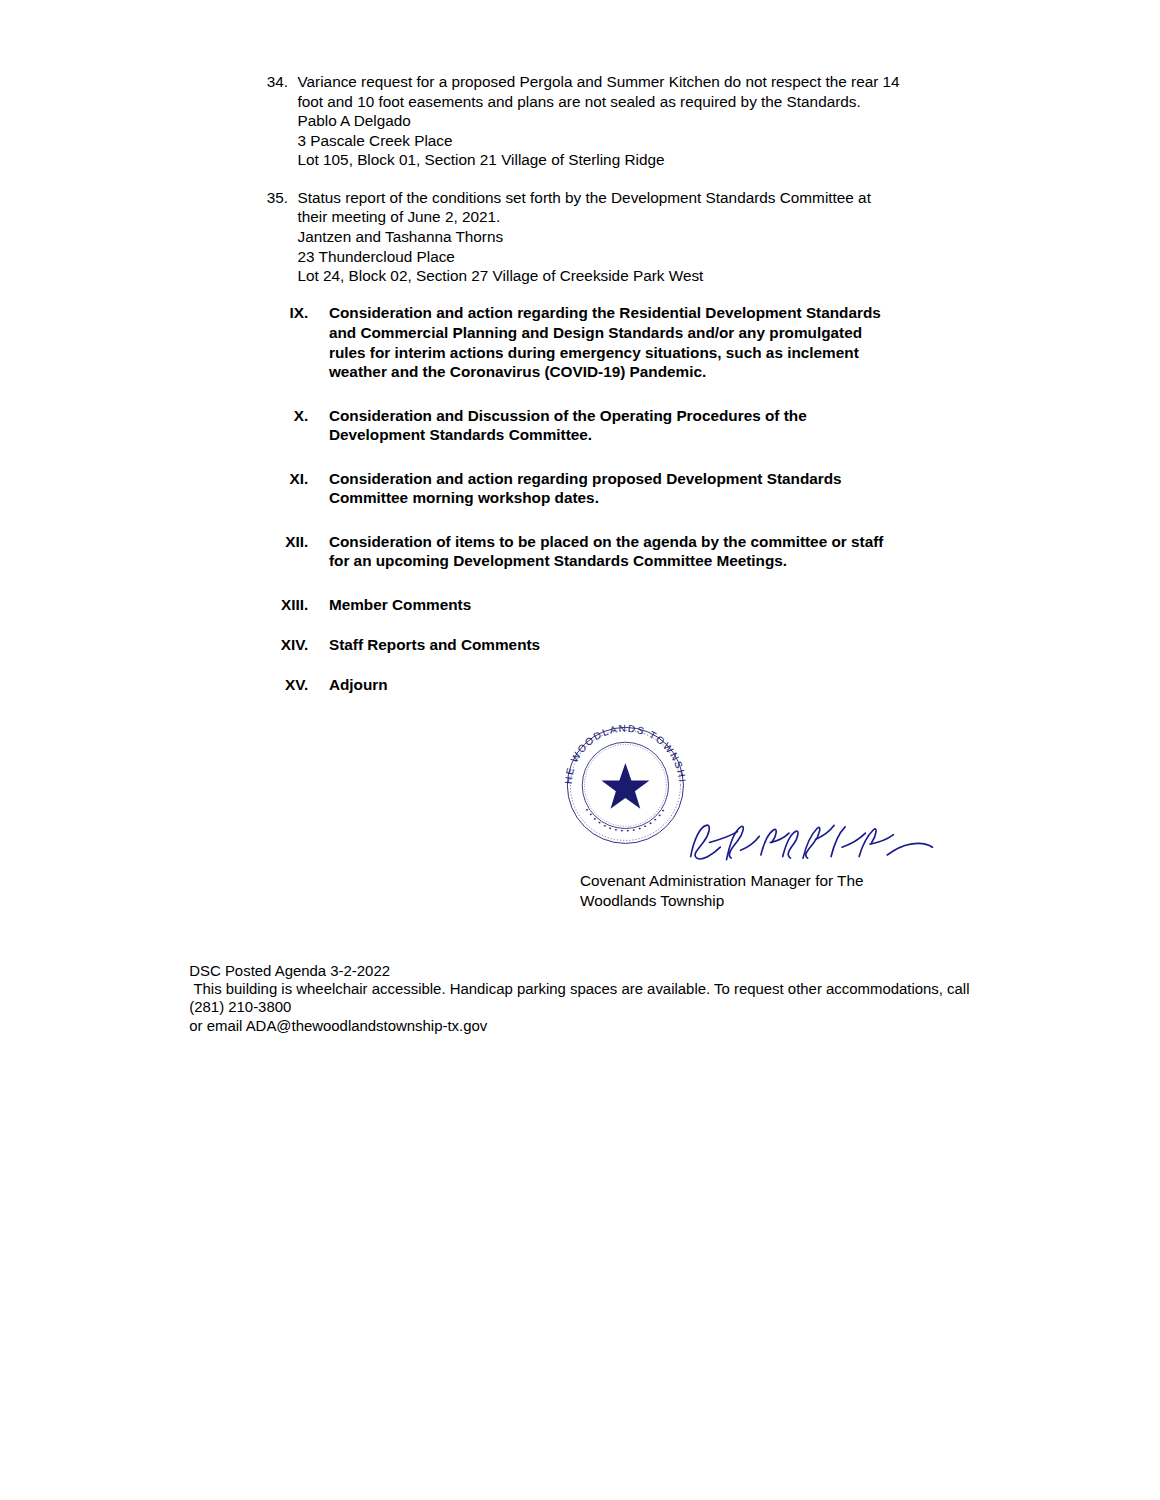34.
Variance request for a proposed Pergola and Summer Kitchen do not respect the rear 14 foot and 10 foot easements and plans are not sealed as required by the Standards.
Pablo A Delgado
3 Pascale Creek Place
Lot 105, Block 01, Section 21 Village of Sterling Ridge
35.
Status report of the conditions set forth by the Development Standards Committee at their meeting of June 2, 2021.
Jantzen and Tashanna Thorns
23 Thundercloud Place
Lot 24, Block 02, Section 27 Village of Creekside Park West
IX.
Consideration and action regarding the Residential Development Standards and Commercial Planning and Design Standards and/or any promulgated rules for interim actions during emergency situations, such as inclement weather and the Coronavirus (COVID-19) Pandemic.
X.
Consideration and Discussion of the Operating Procedures of the Development Standards Committee.
XI.
Consideration and action regarding proposed Development Standards Committee morning workshop dates.
XII.
Consideration of items to be placed on the agenda by the committee or staff for an upcoming Development Standards Committee Meetings.
XIII.
Member Comments
XIV.
Staff Reports and Comments
XV.
Adjourn
THE WOODLANDS TOWNSHIP • • • • • • • • • • • • • • • •
Covenant Administration Manager for The Woodlands Township
DSC Posted Agenda 3-2-2022
This building is wheelchair accessible. Handicap parking spaces are available. To request other accommodations, call (281) 210-3800
or email ADA@thewoodlandstownship-tx.gov